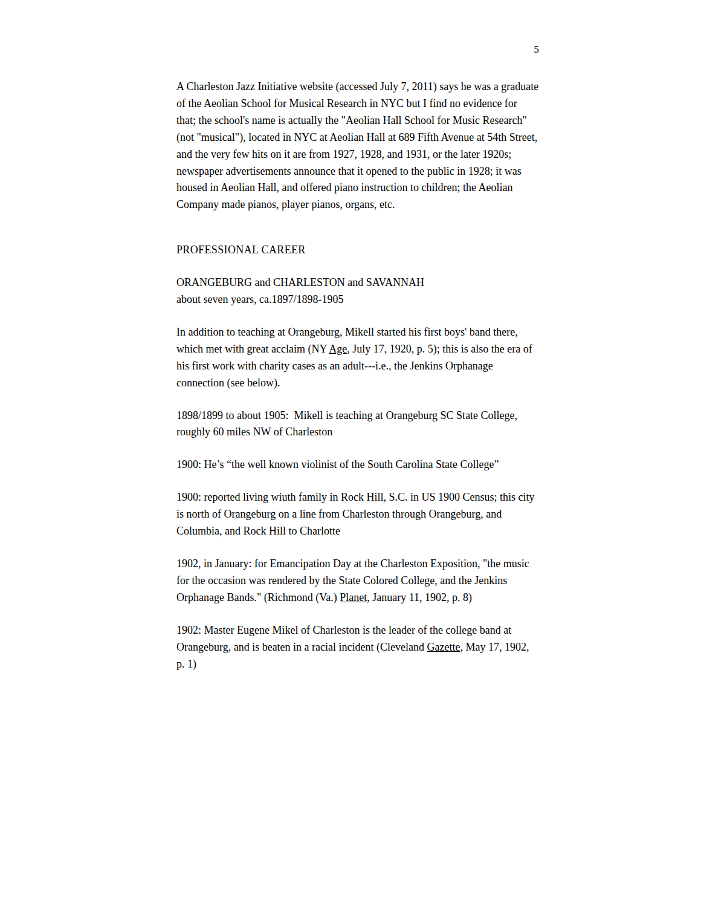5
A Charleston Jazz Initiative website (accessed July 7, 2011) says he was a graduate of the Aeolian School for Musical Research in NYC but I find no evidence for that; the school's name is actually the "Aeolian Hall School for Music Research" (not "musical"), located in NYC at Aeolian Hall at 689 Fifth Avenue at 54th Street, and the very few hits on it are from 1927, 1928, and 1931, or the later 1920s; newspaper advertisements announce that it opened to the public in 1928; it was housed in Aeolian Hall, and offered piano instruction to children; the Aeolian Company made pianos, player pianos, organs, etc.
PROFESSIONAL CAREER
ORANGEBURG and CHARLESTON and SAVANNAH
about seven years, ca.1897/1898-1905
In addition to teaching at Orangeburg, Mikell started his first boys' band there, which met with great acclaim (NY Age, July 17, 1920, p. 5); this is also the era of his first work with charity cases as an adult---i.e., the Jenkins Orphanage connection (see below).
1898/1899 to about 1905: Mikell is teaching at Orangeburg SC State College, roughly 60 miles NW of Charleston
1900: He’s “the well known violinist of the South Carolina State College”
1900: reported living wiuth family in Rock Hill, S.C. in US 1900 Census; this city is north of Orangeburg on a line from Charleston through Orangeburg, and Columbia, and Rock Hill to Charlotte
1902, in January: for Emancipation Day at the Charleston Exposition, "the music for the occasion was rendered by the State Colored College, and the Jenkins Orphanage Bands." (Richmond (Va.) Planet, January 11, 1902, p. 8)
1902: Master Eugene Mikel of Charleston is the leader of the college band at Orangeburg, and is beaten in a racial incident (Cleveland Gazette, May 17, 1902, p. 1)